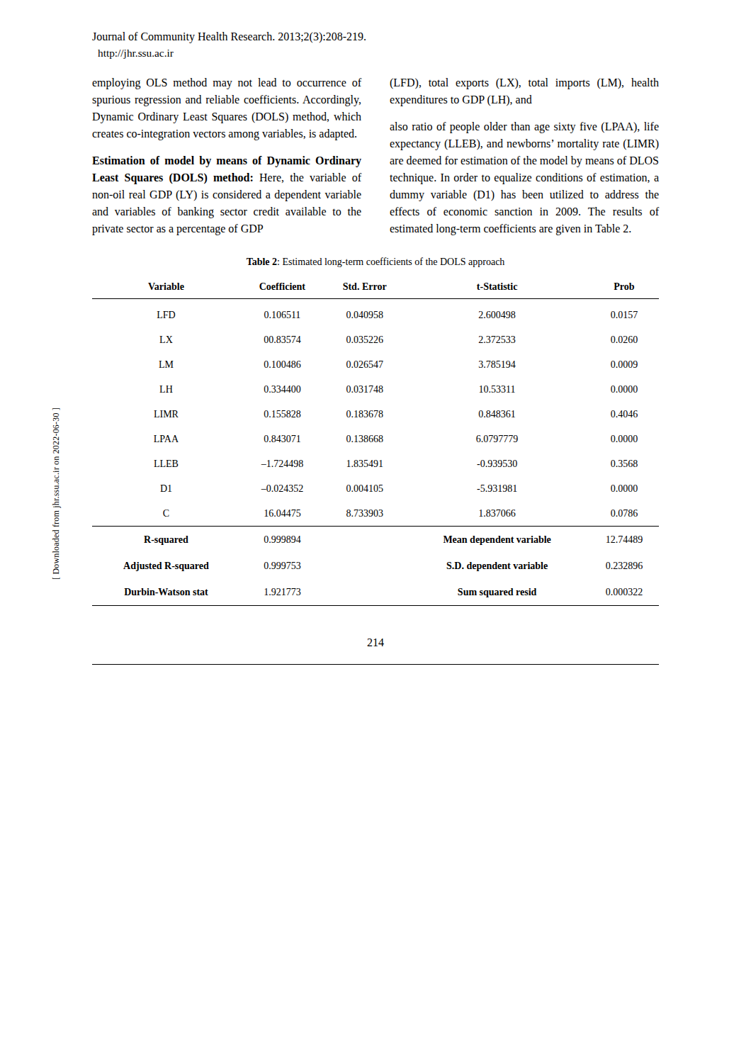Journal of Community Health Research. 2013;2(3):208-219.
http://jhr.ssu.ac.ir
employing OLS method may not lead to occurrence of spurious regression and reliable coefficients. Accordingly, Dynamic Ordinary Least Squares (DOLS) method, which creates co-integration vectors among variables, is adapted.
Estimation of model by means of Dynamic Ordinary Least Squares (DOLS) method: Here, the variable of non-oil real GDP (LY) is considered a dependent variable and variables of banking sector credit available to the private sector as a percentage of GDP
(LFD), total exports (LX), total imports (LM), health expenditures to GDP (LH), and
also ratio of people older than age sixty five (LPAA), life expectancy (LLEB), and newborns’ mortality rate (LIMR) are deemed for estimation of the model by means of DLOS technique. In order to equalize conditions of estimation, a dummy variable (D1) has been utilized to address the effects of economic sanction in 2009. The results of estimated long-term coefficients are given in Table 2.
Table 2 : Estimated long-term coefficients of the DOLS approach
| Variable | Coefficient | Std. Error | t-Statistic | Prob |
| --- | --- | --- | --- | --- |
| LFD | 0.106511 | 0.040958 | 2.600498 | 0.0157 |
| LX | 00.83574 | 0.035226 | 2.372533 | 0.0260 |
| LM | 0.100486 | 0.026547 | 3.785194 | 0.0009 |
| LH | 0.334400 | 0.031748 | 10.53311 | 0.0000 |
| LIMR | 0.155828 | 0.183678 | 0.848361 | 0.4046 |
| LPAA | 0.843071 | 0.138668 | 6.0797779 | 0.0000 |
| LLEB | –1.724498 | 1.835491 | -0.939530 | 0.3568 |
| D1 | –0.024352 | 0.004105 | -5.931981 | 0.0000 |
| C | 16.04475 | 8.733903 | 1.837066 | 0.0786 |
| R-squared | 0.999894 | | Mean dependent variable | 12.74489 |
| Adjusted R-squared | 0.999753 | | S.D. dependent variable | 0.232896 |
| Durbin-Watson stat | 1.921773 | | Sum squared resid | 0.000322 |
214
[ Downloaded from jhr.ssu.ac.ir on 2022-06-30 ]